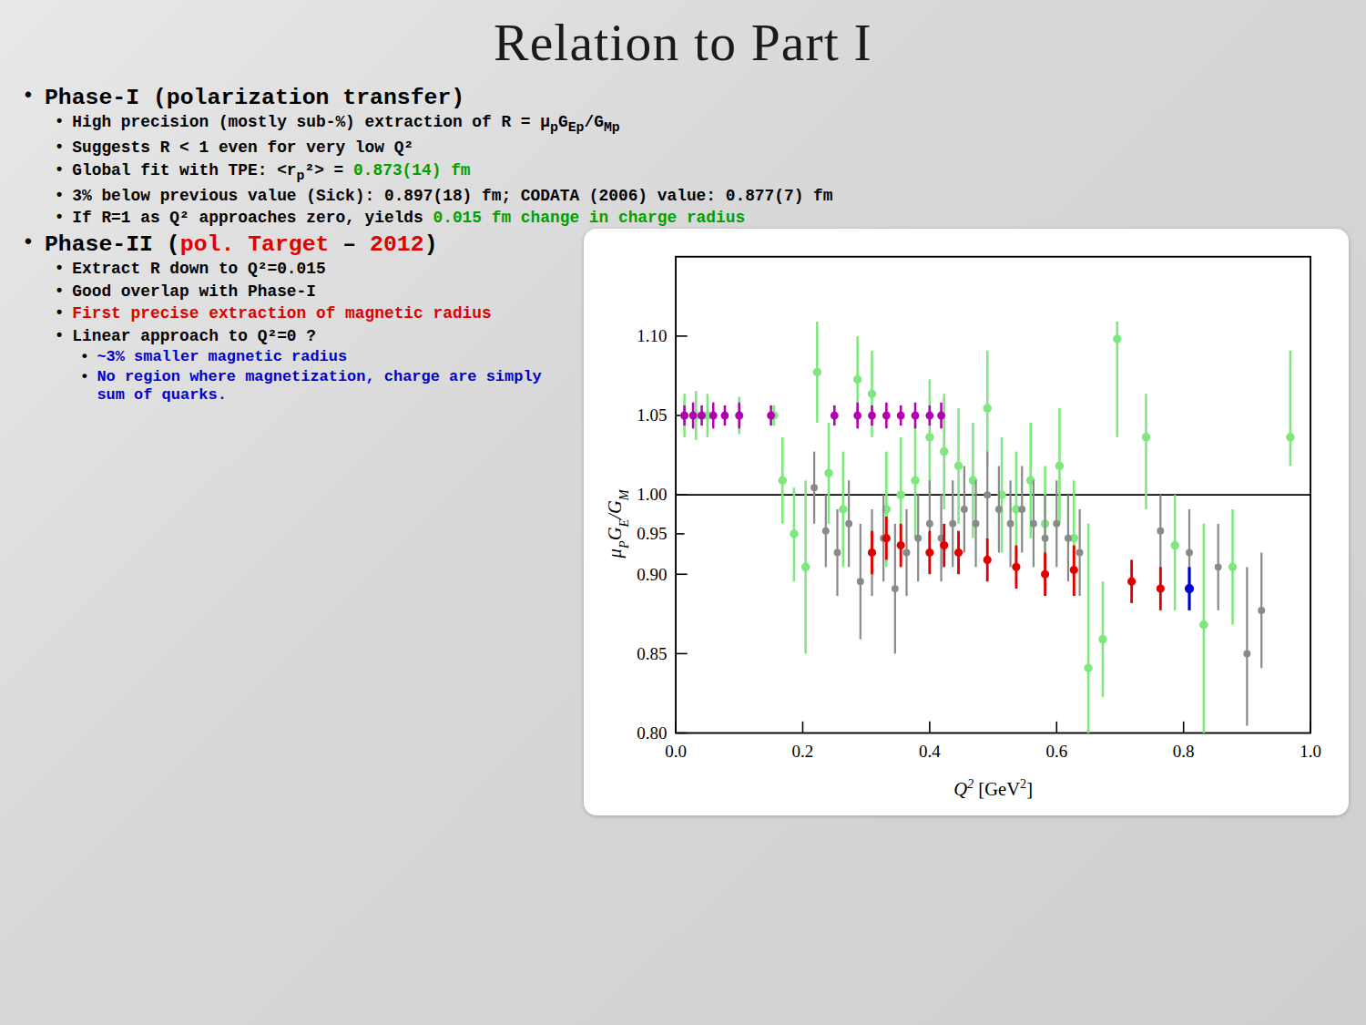Relation to Part I
Phase-I (polarization transfer)
High precision (mostly sub-%) extraction of R = μpGEp/GMp
Suggests R < 1 even for very low Q²
Global fit with TPE: <rp²> = 0.873(14) fm
3% below previous value (Sick): 0.897(18) fm; CODATA (2006) value: 0.877(7) fm
If R=1 as Q² approaches zero, yields 0.015 fm change in charge radius
Phase-II (pol. Target – 2012)
Extract R down to Q²=0.015
Good overlap with Phase-I
First precise extraction of magnetic radius
Linear approach to Q²=0 ?
~3% smaller magnetic radius
No region where magnetization, charge are simply sum of quarks.
0.80 0.85 0.90 1.00 1.05 1.10 0.95 0.0 0.2 0.4 0.6 0.8 1.0 Q2 [GeV2] μPGE/GM